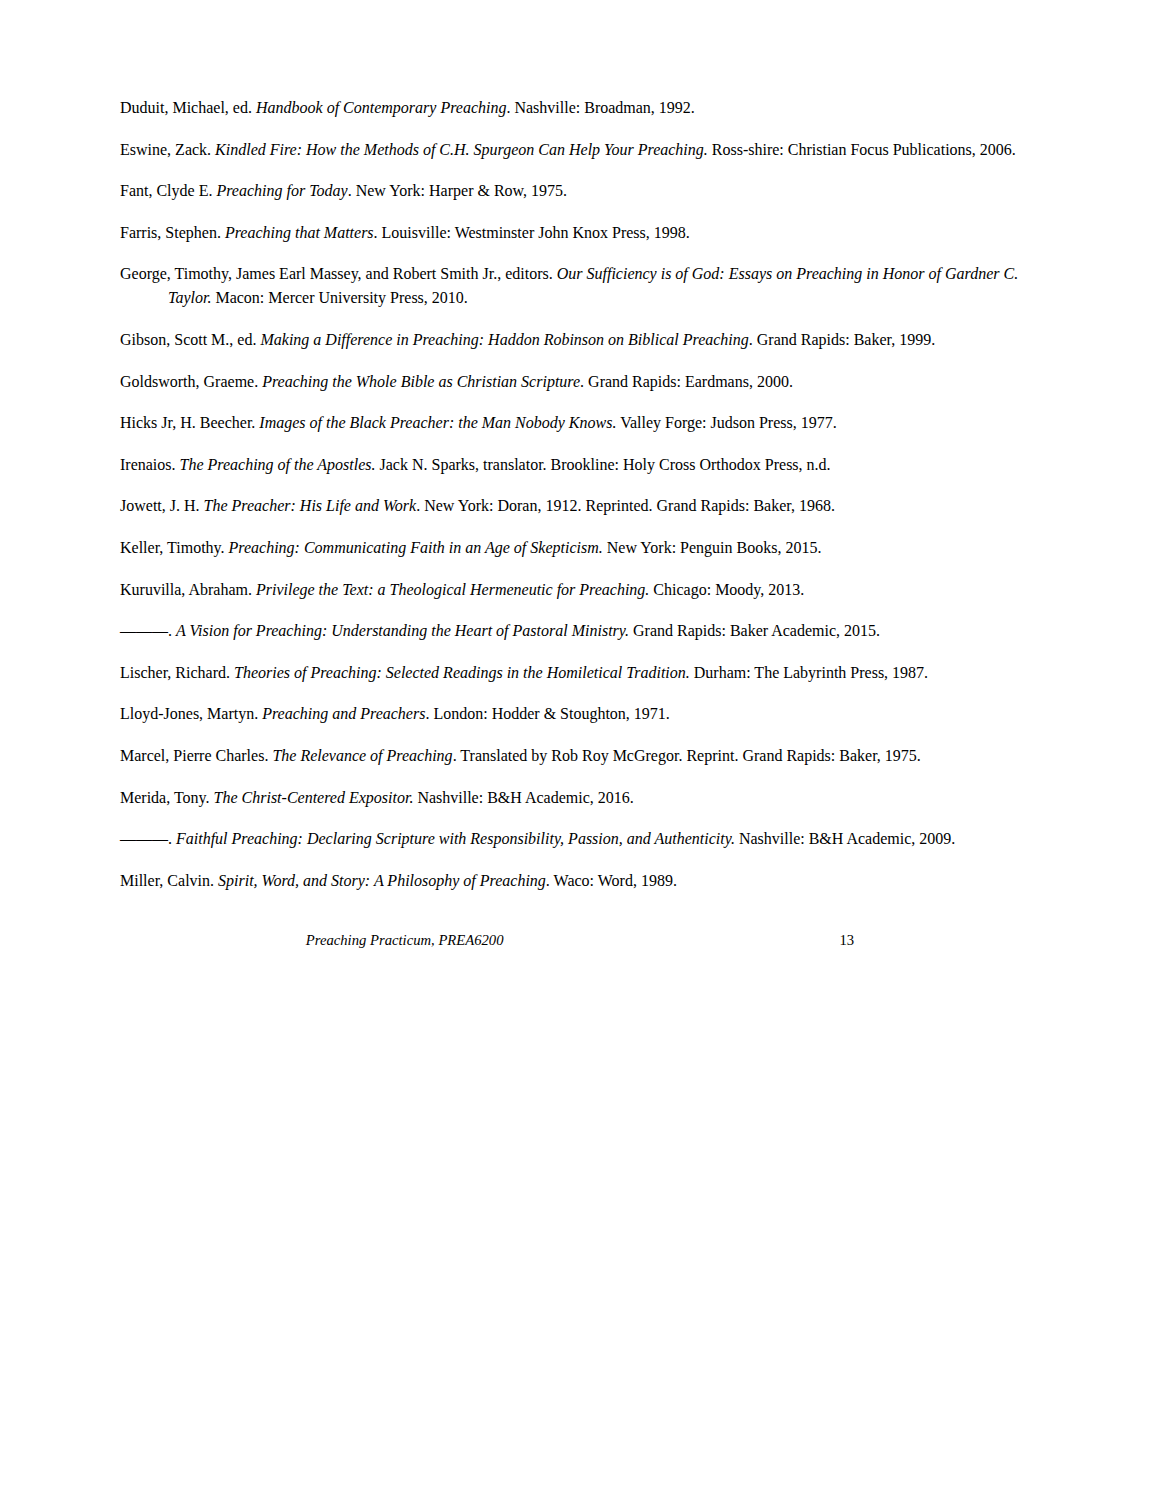Duduit, Michael, ed. Handbook of Contemporary Preaching. Nashville: Broadman, 1992.
Eswine, Zack. Kindled Fire: How the Methods of C.H. Spurgeon Can Help Your Preaching. Ross-shire: Christian Focus Publications, 2006.
Fant, Clyde E. Preaching for Today. New York: Harper & Row, 1975.
Farris, Stephen. Preaching that Matters. Louisville: Westminster John Knox Press, 1998.
George, Timothy, James Earl Massey, and Robert Smith Jr., editors. Our Sufficiency is of God: Essays on Preaching in Honor of Gardner C. Taylor. Macon: Mercer University Press, 2010.
Gibson, Scott M., ed. Making a Difference in Preaching: Haddon Robinson on Biblical Preaching. Grand Rapids: Baker, 1999.
Goldsworth, Graeme. Preaching the Whole Bible as Christian Scripture. Grand Rapids: Eardmans, 2000.
Hicks Jr, H. Beecher. Images of the Black Preacher: the Man Nobody Knows. Valley Forge: Judson Press, 1977.
Irenaios. The Preaching of the Apostles. Jack N. Sparks, translator. Brookline: Holy Cross Orthodox Press, n.d.
Jowett, J. H. The Preacher: His Life and Work. New York: Doran, 1912. Reprinted. Grand Rapids: Baker, 1968.
Keller, Timothy. Preaching: Communicating Faith in an Age of Skepticism. New York: Penguin Books, 2015.
Kuruvilla, Abraham. Privilege the Text: a Theological Hermeneutic for Preaching. Chicago: Moody, 2013.
———. A Vision for Preaching: Understanding the Heart of Pastoral Ministry. Grand Rapids: Baker Academic, 2015.
Lischer, Richard. Theories of Preaching: Selected Readings in the Homiletical Tradition. Durham: The Labyrinth Press, 1987.
Lloyd-Jones, Martyn. Preaching and Preachers. London: Hodder & Stoughton, 1971.
Marcel, Pierre Charles. The Relevance of Preaching. Translated by Rob Roy McGregor. Reprint. Grand Rapids: Baker, 1975.
Merida, Tony. The Christ-Centered Expositor. Nashville: B&H Academic, 2016.
———. Faithful Preaching: Declaring Scripture with Responsibility, Passion, and Authenticity. Nashville: B&H Academic, 2009.
Miller, Calvin. Spirit, Word, and Story: A Philosophy of Preaching. Waco: Word, 1989.
Preaching Practicum, PREA6200 13